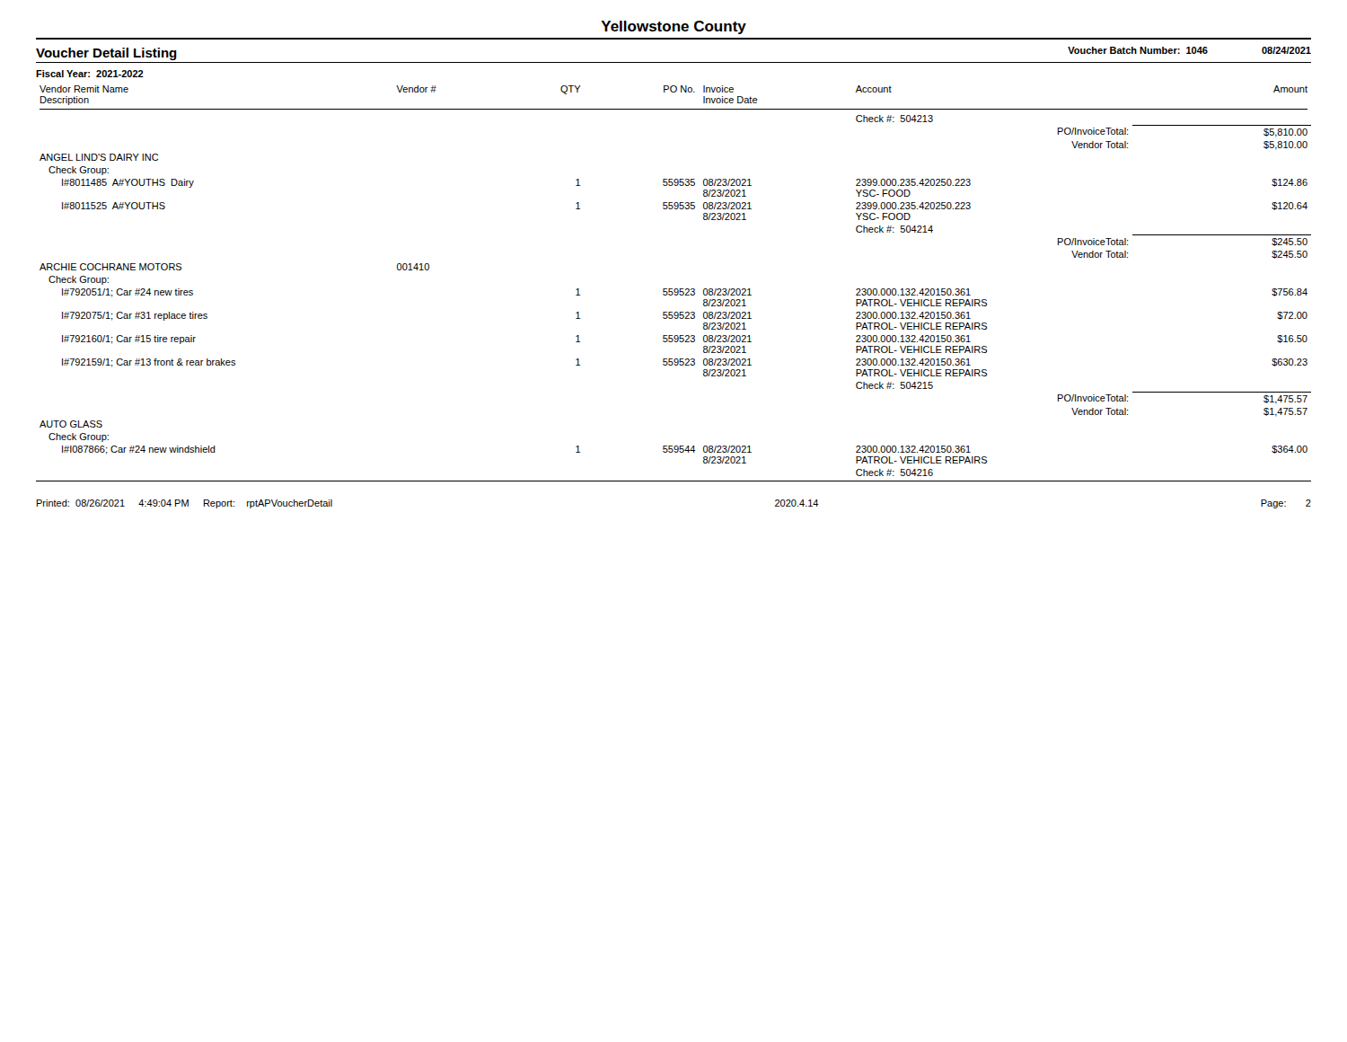Yellowstone County
Voucher Detail Listing
Voucher Batch Number: 104608/24/2021
Fiscal Year: 2021-2022
| Vendor Remit Name Description | Vendor # | QTY | PO No. | Invoice Invoice Date | Account | Amount |
| --- | --- | --- | --- | --- | --- | --- |
| | Check #: 504213 | |
| | PO/InvoiceTotal: | $5,810.00 |
| | Vendor Total: | $5,810.00 |
| ANGEL LIND'S DAIRY INC |
| Check Group: |
| I#8011485 A#YOUTHS Dairy | | 1 | 559535 | 08/23/2021 8/23/2021 | 2399.000.235.420250.223 YSC- FOOD | $124.86 |
| I#8011525 A#YOUTHS | | 1 | 559535 | 08/23/2021 8/23/2021 | 2399.000.235.420250.223 YSC- FOOD | $120.64 |
| | Check #: 504214 | |
| | PO/InvoiceTotal: | $245.50 |
| | Vendor Total: | $245.50 |
| ARCHIE COCHRANE MOTORS | 001410 | |
| Check Group: |
| I#792051/1; Car #24 new tires | | 1 | 559523 | 08/23/2021 8/23/2021 | 2300.000.132.420150.361 PATROL- VEHICLE REPAIRS | $756.84 |
| I#792075/1; Car #31 replace tires | | 1 | 559523 | 08/23/2021 8/23/2021 | 2300.000.132.420150.361 PATROL- VEHICLE REPAIRS | $72.00 |
| I#792160/1; Car #15 tire repair | | 1 | 559523 | 08/23/2021 8/23/2021 | 2300.000.132.420150.361 PATROL- VEHICLE REPAIRS | $16.50 |
| I#792159/1; Car #13 front & rear brakes | | 1 | 559523 | 08/23/2021 8/23/2021 | 2300.000.132.420150.361 PATROL- VEHICLE REPAIRS | $630.23 |
| | Check #: 504215 | |
| | PO/InvoiceTotal: | $1,475.57 |
| | Vendor Total: | $1,475.57 |
| AUTO GLASS |
| Check Group: |
| I#I087866; Car #24 new windshield | | 1 | 559544 | 08/23/2021 8/23/2021 | 2300.000.132.420150.361 PATROL- VEHICLE REPAIRS | $364.00 |
| | Check #: 504216 | |
Printed: 08/26/2021 4:49:04 PM Report: rptAPVoucherDetail
2020.4.14
Page: 2